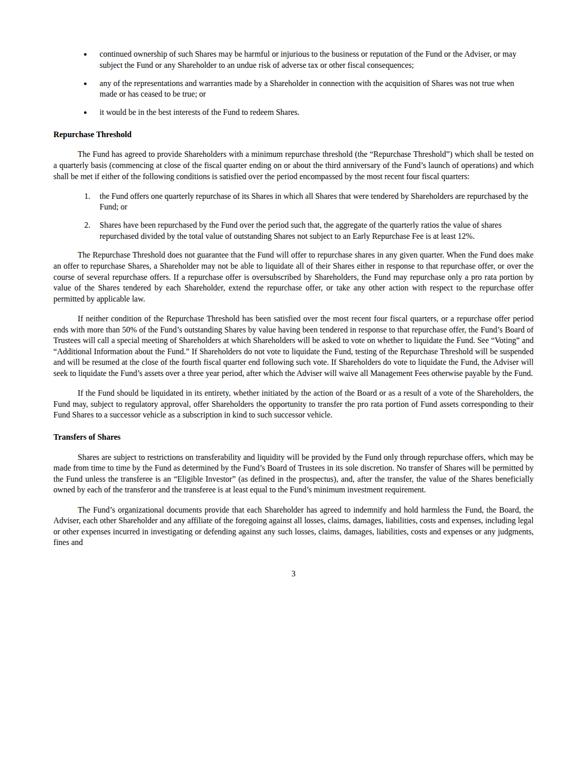continued ownership of such Shares may be harmful or injurious to the business or reputation of the Fund or the Adviser, or may subject the Fund or any Shareholder to an undue risk of adverse tax or other fiscal consequences;
any of the representations and warranties made by a Shareholder in connection with the acquisition of Shares was not true when made or has ceased to be true; or
it would be in the best interests of the Fund to redeem Shares.
Repurchase Threshold
The Fund has agreed to provide Shareholders with a minimum repurchase threshold (the “Repurchase Threshold”) which shall be tested on a quarterly basis (commencing at close of the fiscal quarter ending on or about the third anniversary of the Fund’s launch of operations) and which shall be met if either of the following conditions is satisfied over the period encompassed by the most recent four fiscal quarters:
the Fund offers one quarterly repurchase of its Shares in which all Shares that were tendered by Shareholders are repurchased by the Fund; or
Shares have been repurchased by the Fund over the period such that, the aggregate of the quarterly ratios the value of shares repurchased divided by the total value of outstanding Shares not subject to an Early Repurchase Fee is at least 12%.
The Repurchase Threshold does not guarantee that the Fund will offer to repurchase shares in any given quarter. When the Fund does make an offer to repurchase Shares, a Shareholder may not be able to liquidate all of their Shares either in response to that repurchase offer, or over the course of several repurchase offers. If a repurchase offer is oversubscribed by Shareholders, the Fund may repurchase only a pro rata portion by value of the Shares tendered by each Shareholder, extend the repurchase offer, or take any other action with respect to the repurchase offer permitted by applicable law.
If neither condition of the Repurchase Threshold has been satisfied over the most recent four fiscal quarters, or a repurchase offer period ends with more than 50% of the Fund’s outstanding Shares by value having been tendered in response to that repurchase offer, the Fund’s Board of Trustees will call a special meeting of Shareholders at which Shareholders will be asked to vote on whether to liquidate the Fund. See “Voting” and “Additional Information about the Fund.” If Shareholders do not vote to liquidate the Fund, testing of the Repurchase Threshold will be suspended and will be resumed at the close of the fourth fiscal quarter end following such vote. If Shareholders do vote to liquidate the Fund, the Adviser will seek to liquidate the Fund’s assets over a three year period, after which the Adviser will waive all Management Fees otherwise payable by the Fund.
If the Fund should be liquidated in its entirety, whether initiated by the action of the Board or as a result of a vote of the Shareholders, the Fund may, subject to regulatory approval, offer Shareholders the opportunity to transfer the pro rata portion of Fund assets corresponding to their Fund Shares to a successor vehicle as a subscription in kind to such successor vehicle.
Transfers of Shares
Shares are subject to restrictions on transferability and liquidity will be provided by the Fund only through repurchase offers, which may be made from time to time by the Fund as determined by the Fund’s Board of Trustees in its sole discretion. No transfer of Shares will be permitted by the Fund unless the transferee is an “Eligible Investor” (as defined in the prospectus), and, after the transfer, the value of the Shares beneficially owned by each of the transferor and the transferee is at least equal to the Fund’s minimum investment requirement.
The Fund’s organizational documents provide that each Shareholder has agreed to indemnify and hold harmless the Fund, the Board, the Adviser, each other Shareholder and any affiliate of the foregoing against all losses, claims, damages, liabilities, costs and expenses, including legal or other expenses incurred in investigating or defending against any such losses, claims, damages, liabilities, costs and expenses or any judgments, fines and
3